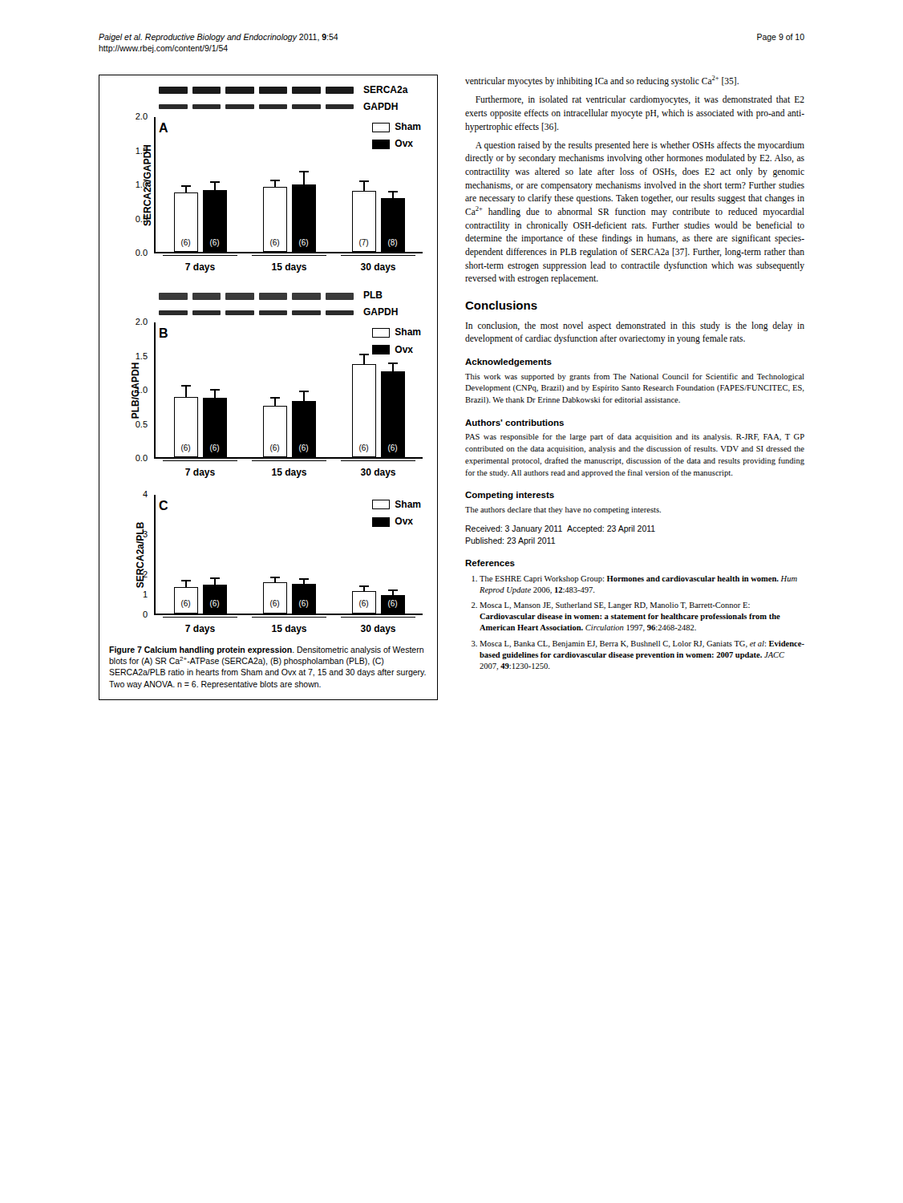Paigel et al. Reproductive Biology and Endocrinology 2011, 9:54
http://www.rbej.com/content/9/1/54
Page 9 of 10
SERCA2a
GAPDH
A
Sham
Ovx
SERCA2a/GAPDH
2.0
1.5
1.0
0.5
0.0
(6)
(6)
(6)
(6)
(7)
(8)
7 days 15 days 30 days
PLB
GAPDH
B
Sham
Ovx
PLB/GAPDH
2.0
1.5
1.0
0.5
0.0
(6)
(6)
(6)
(6)
(6)
(6)
7 days 15 days 30 days
C
Sham
Ovx
SERCA2a/PLB
4
3
2
1
0
(6)
(6)
(6)
(6)
(6)
(6)
7 days 15 days 30 days
Figure 7 Calcium handling protein expression. Densitometric analysis of Western blots for (A) SR Ca2+-ATPase (SERCA2a), (B) phospholamban (PLB), (C) SERCA2a/PLB ratio in hearts from Sham and Ovx at 7, 15 and 30 days after surgery. Two way ANOVA. n = 6. Representative blots are shown.
ventricular myocytes by inhibiting ICa and so reducing systolic Ca2+ [35].
Furthermore, in isolated rat ventricular cardiomyocytes, it was demonstrated that E2 exerts opposite effects on intracellular myocyte pH, which is associated with pro-and anti-hypertrophic effects [36].
A question raised by the results presented here is whether OSHs affects the myocardium directly or by secondary mechanisms involving other hormones modulated by E2. Also, as contractility was altered so late after loss of OSHs, does E2 act only by genomic mechanisms, or are compensatory mechanisms involved in the short term? Further studies are necessary to clarify these questions. Taken together, our results suggest that changes in Ca2+ handling due to abnormal SR function may contribute to reduced myocardial contractility in chronically OSH-deficient rats. Further studies would be beneficial to determine the importance of these findings in humans, as there are significant species-dependent differences in PLB regulation of SERCA2a [37]. Further, long-term rather than short-term estrogen suppression lead to contractile dysfunction which was subsequently reversed with estrogen replacement.
Conclusions
In conclusion, the most novel aspect demonstrated in this study is the long delay in development of cardiac dysfunction after ovariectomy in young female rats.
Acknowledgements
This work was supported by grants from The National Council for Scientific and Technological Development (CNPq, Brazil) and by Espírito Santo Research Foundation (FAPES/FUNCITEC, ES, Brazil). We thank Dr Erinne Dabkowski for editorial assistance.
Authors' contributions
PAS was responsible for the large part of data acquisition and its analysis. R-JRF, FAA, T GP contributed on the data acquisition, analysis and the discussion of results. VDV and SI dressed the experimental protocol, drafted the manuscript, discussion of the data and results providing funding for the study. All authors read and approved the final version of the manuscript.
Competing interests
The authors declare that they have no competing interests.
Received: 3 January 2011 Accepted: 23 April 2011
Published: 23 April 2011
References
The ESHRE Capri Workshop Group: Hormones and cardiovascular health in women. Hum Reprod Update 2006, 12:483-497.
Mosca L, Manson JE, Sutherland SE, Langer RD, Manolio T, Barrett-Connor E: Cardiovascular disease in women: a statement for healthcare professionals from the American Heart Association. Circulation 1997, 96:2468-2482.
Mosca L, Banka CL, Benjamin EJ, Berra K, Bushnell C, Lolor RJ, Ganiats TG, et al: Evidence-based guidelines for cardiovascular disease prevention in women: 2007 update. JACC 2007, 49:1230-1250.